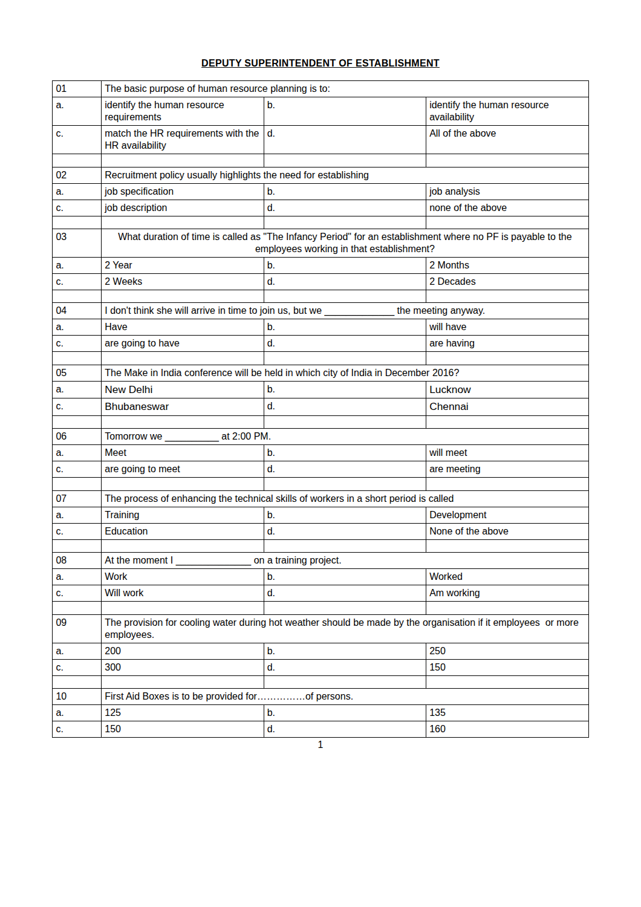DEPUTY SUPERINTENDENT OF ESTABLISHMENT
| 01 | The basic purpose of human resource planning is to: |
| a. | identify the human resource requirements | b. | identify the human resource availability |
| c. | match the HR requirements with the HR availability | d. | All of the above |
| 02 | Recruitment policy usually highlights the need for establishing |
| a. | job specification | b. | job analysis |
| c. | job description | d. | none of the above |
| 03 | What duration of time is called as "The Infancy Period" for an establishment where no PF is payable to the employees working in that establishment? |
| a. | 2 Year | b. | 2 Months |
| c. | 2 Weeks | d. | 2 Decades |
| 04 | I don't think she will arrive in time to join us, but we _____________ the meeting anyway. |
| a. | Have | b. | will have |
| c. | are going to have | d. | are having |
| 05 | The Make in India conference will be held in which city of India in December 2016? |
| a. | New Delhi | b. | Lucknow |
| c. | Bhubaneswar | d. | Chennai |
| 06 | Tomorrow we __________ at 2:00 PM. |
| a. | Meet | b. | will meet |
| c. | are going to meet | d. | are meeting |
| 07 | The process of enhancing the technical skills of workers in a short period is called |
| a. | Training | b. | Development |
| c. | Education | d. | None of the above |
| 08 | At the moment I ______________ on a training project. |
| a. | Work | b. | Worked |
| c. | Will work | d. | Am working |
| 09 | The provision for cooling water during hot weather should be made by the organisation if it employees or more employees. |
| a. | 200 | b. | 250 |
| c. | 300 | d. | 150 |
| 10 | First Aid Boxes is to be provided for……………of persons. |
| a. | 125 | b. | 135 |
| c. | 150 | d. | 160 |
1